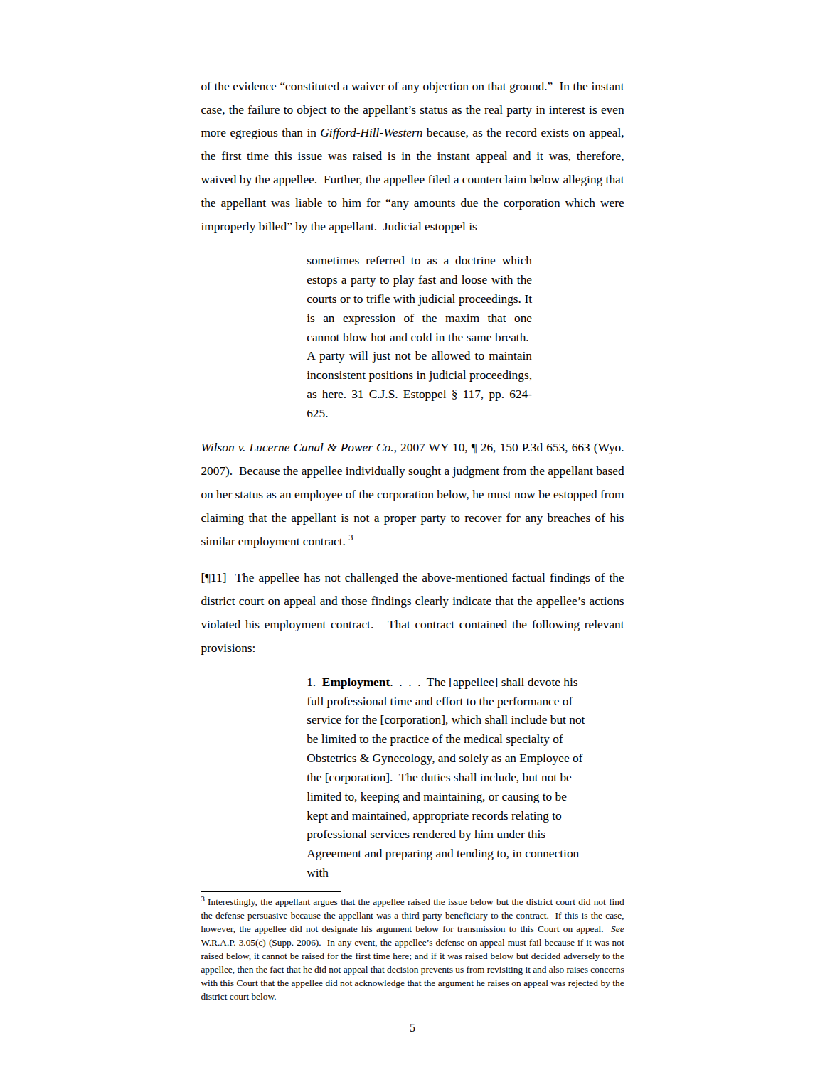of the evidence “constituted a waiver of any objection on that ground.” In the instant case, the failure to object to the appellant’s status as the real party in interest is even more egregious than in Gifford-Hill-Western because, as the record exists on appeal, the first time this issue was raised is in the instant appeal and it was, therefore, waived by the appellee. Further, the appellee filed a counterclaim below alleging that the appellant was liable to him for “any amounts due the corporation which were improperly billed” by the appellant. Judicial estoppel is
sometimes referred to as a doctrine which estops a party to play fast and loose with the courts or to trifle with judicial proceedings. It is an expression of the maxim that one cannot blow hot and cold in the same breath. A party will just not be allowed to maintain inconsistent positions in judicial proceedings, as here. 31 C.J.S. Estoppel § 117, pp. 624-625.
Wilson v. Lucerne Canal & Power Co., 2007 WY 10, ¶ 26, 150 P.3d 653, 663 (Wyo. 2007). Because the appellee individually sought a judgment from the appellant based on her status as an employee of the corporation below, he must now be estopped from claiming that the appellant is not a proper party to recover for any breaches of his similar employment contract. 3
[¶11] The appellee has not challenged the above-mentioned factual findings of the district court on appeal and those findings clearly indicate that the appellee’s actions violated his employment contract. That contract contained the following relevant provisions:
1. Employment. . . . The [appellee] shall devote his full professional time and effort to the performance of service for the [corporation], which shall include but not be limited to the practice of the medical specialty of Obstetrics & Gynecology, and solely as an Employee of the [corporation]. The duties shall include, but not be limited to, keeping and maintaining, or causing to be kept and maintained, appropriate records relating to professional services rendered by him under this Agreement and preparing and tending to, in connection with
3 Interestingly, the appellant argues that the appellee raised the issue below but the district court did not find the defense persuasive because the appellant was a third-party beneficiary to the contract. If this is the case, however, the appellee did not designate his argument below for transmission to this Court on appeal. See W.R.A.P. 3.05(c) (Supp. 2006). In any event, the appellee’s defense on appeal must fail because if it was not raised below, it cannot be raised for the first time here; and if it was raised below but decided adversely to the appellee, then the fact that he did not appeal that decision prevents us from revisiting it and also raises concerns with this Court that the appellee did not acknowledge that the argument he raises on appeal was rejected by the district court below.
5